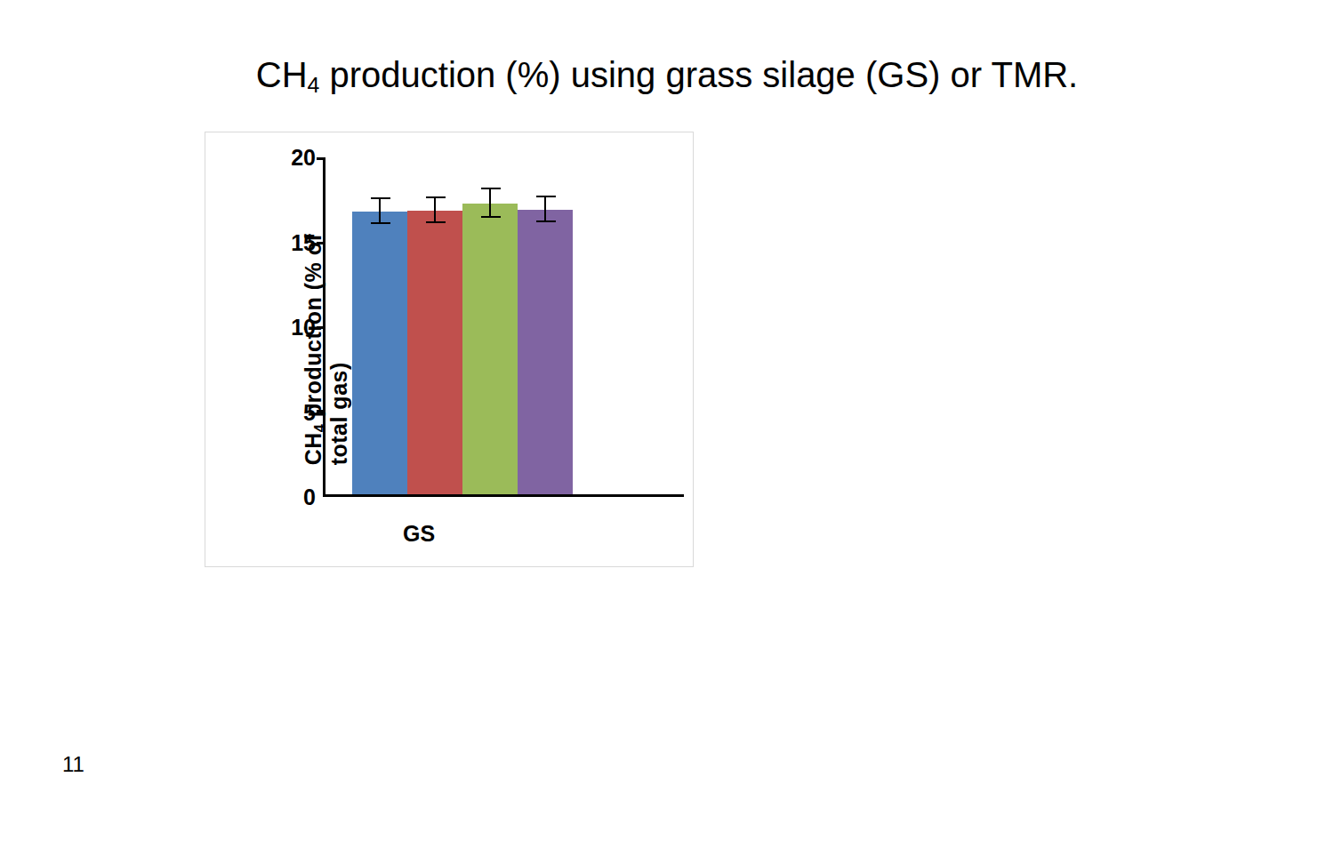CH4 production (%) using grass silage (GS) or TMR.
CH4 production (% oftotal gas)
20 15 10 5 0
GS
11